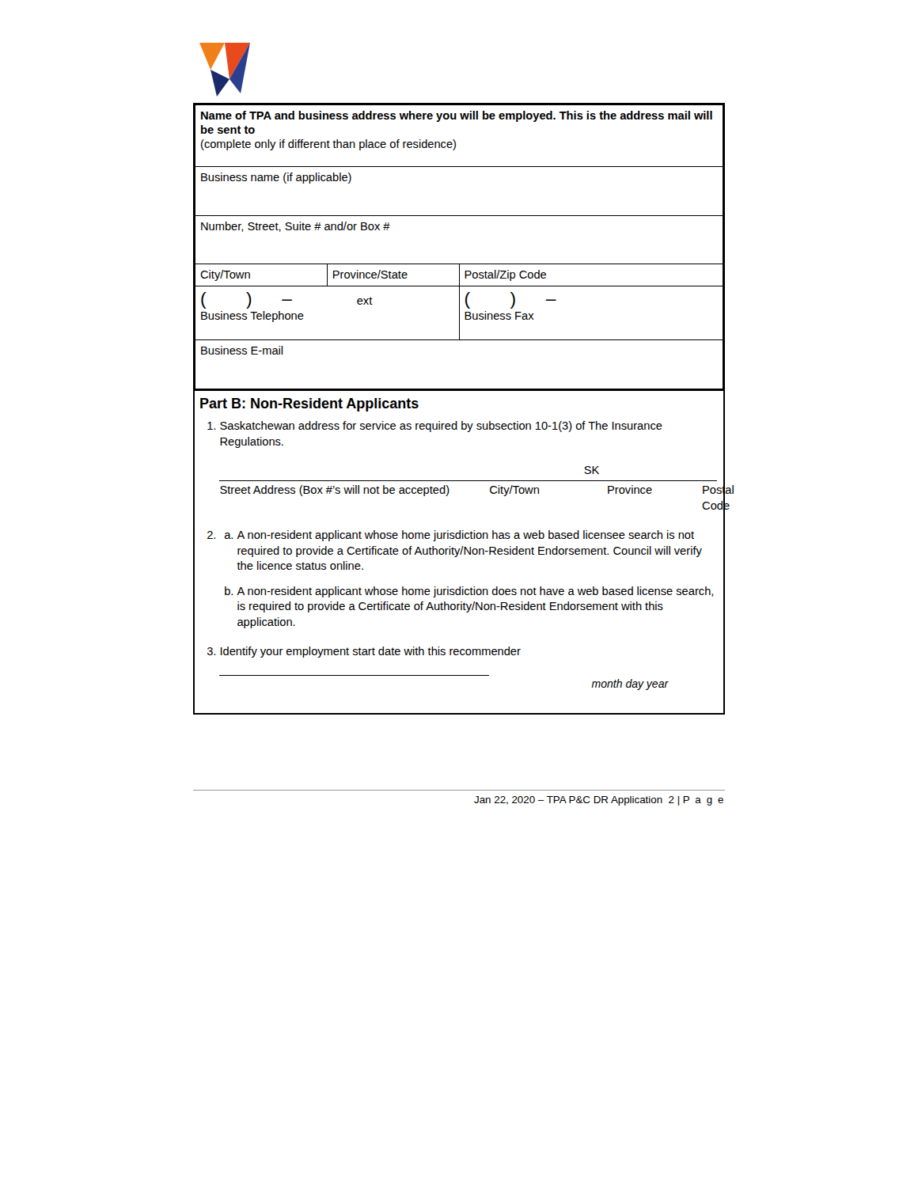| Name of TPA and business address where you will be employed. This is the address mail will be sent to (complete only if different than place of residence) |
| Business name (if applicable) |
| Number, Street, Suite # and/or Box # |
| City/Town | Province/State | Postal/Zip Code |
| ( ) – ext Business Telephone | ( ) – Business Fax |
| Business E-mail |
Part B: Non-Resident Applicants
Saskatchewan address for service as required by subsection 10-1(3) of The Insurance Regulations.
SK
Street Address (Box #’s will not be accepted) City/Town Province Postal Code
A non-resident applicant whose home jurisdiction has a web based licensee search is not required to provide a Certificate of Authority/Non-Resident Endorsement. Council will verify the licence status online.
A non-resident applicant whose home jurisdiction does not have a web based license search, is required to provide a Certificate of Authority/Non-Resident Endorsement with this application.
Identify your employment start date with this recommender month day year
Jan 22, 2020 – TPA P&C DR Application 2 | P a g e